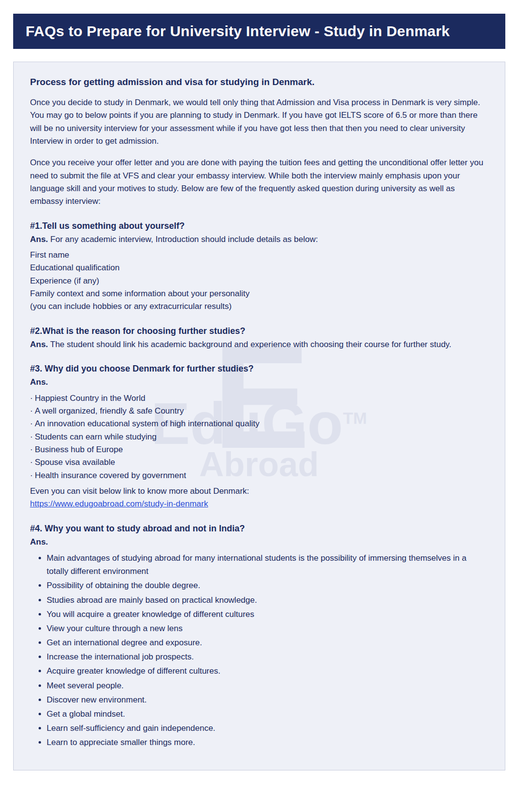FAQs to Prepare for University Interview - Study in Denmark
E EduGoTM Abroad
Process for getting admission and visa for studying in Denmark.
Once you decide to study in Denmark, we would tell only thing that Admission and Visa process in Denmark is very simple. You may go to below points if you are planning to study in Denmark. If you have got IELTS score of 6.5 or more than there will be no university interview for your assessment while if you have got less then that then you need to clear university Interview in order to get admission.
Once you receive your offer letter and you are done with paying the tuition fees and getting the unconditional offer letter you need to submit the file at VFS and clear your embassy interview. While both the interview mainly emphasis upon your language skill and your motives to study. Below are few of the frequently asked question during university as well as embassy interview:
#1.Tell us something about yourself?
Ans. For any academic interview, Introduction should include details as below:
First name
Educational qualification
Experience (if any)
Family context and some information about your personality
(you can include hobbies or any extracurricular results)
#2.What is the reason for choosing further studies?
Ans. The student should link his academic background and experience with choosing their course for further study.
#3. Why did you choose Denmark for further studies?
Ans.
Happiest Country in the World
A well organized, friendly & safe Country
An innovation educational system of high international quality
Students can earn while studying
Business hub of Europe
Spouse visa available
Health insurance covered by government
Even you can visit below link to know more about Denmark:
https://www.edugoabroad.com/study-in-denmark
#4. Why you want to study abroad and not in India?
Ans.
Main advantages of studying abroad for many international students is the possibility of immersing themselves in a totally different environment
Possibility of obtaining the double degree.
Studies abroad are mainly based on practical knowledge.
You will acquire a greater knowledge of different cultures
View your culture through a new lens
Get an international degree and exposure.
Increase the international job prospects.
Acquire greater knowledge of different cultures.
Meet several people.
Discover new environment.
Get a global mindset.
Learn self-sufficiency and gain independence.
Learn to appreciate smaller things more.